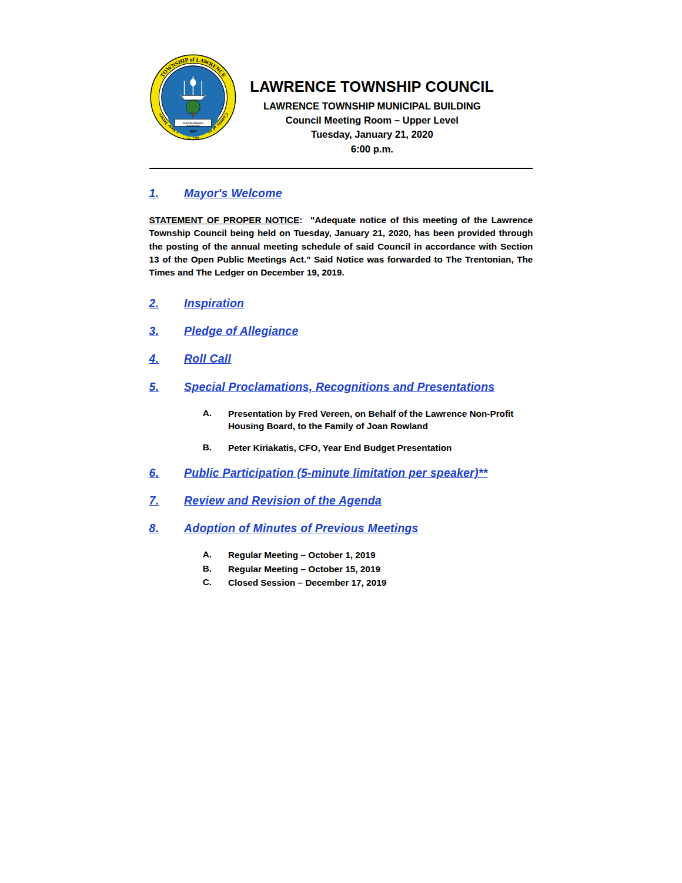TOWNSHIP of LAWRENCE County of Mercer · State of New Jersey MAIDENHEAD TOWNSHIP 1697 Inc. 1798
LAWRENCE TOWNSHIP COUNCIL
LAWRENCE TOWNSHIP MUNICIPAL BUILDING
Council Meeting Room – Upper Level
Tuesday, January 21, 2020
6:00 p.m.
1.
Mayor's Welcome
STATEMENT OF PROPER NOTICE: "Adequate notice of this meeting of the Lawrence Township Council being held on Tuesday, January 21, 2020, has been provided through the posting of the annual meeting schedule of said Council in accordance with Section 13 of the Open Public Meetings Act." Said Notice was forwarded to The Trentonian, The Times and The Ledger on December 19, 2019.
2.
Inspiration
3.
Pledge of Allegiance
4.
Roll Call
5.
Special Proclamations, Recognitions and Presentations
A.
Presentation by Fred Vereen, on Behalf of the Lawrence Non-Profit Housing Board, to the Family of Joan Rowland
B.
Peter Kiriakatis, CFO, Year End Budget Presentation
6.
Public Participation (5-minute limitation per speaker)**
7.
Review and Revision of the Agenda
8.
Adoption of Minutes of Previous Meetings
A.
Regular Meeting – October 1, 2019
B.
Regular Meeting – October 15, 2019
C.
Closed Session – December 17, 2019